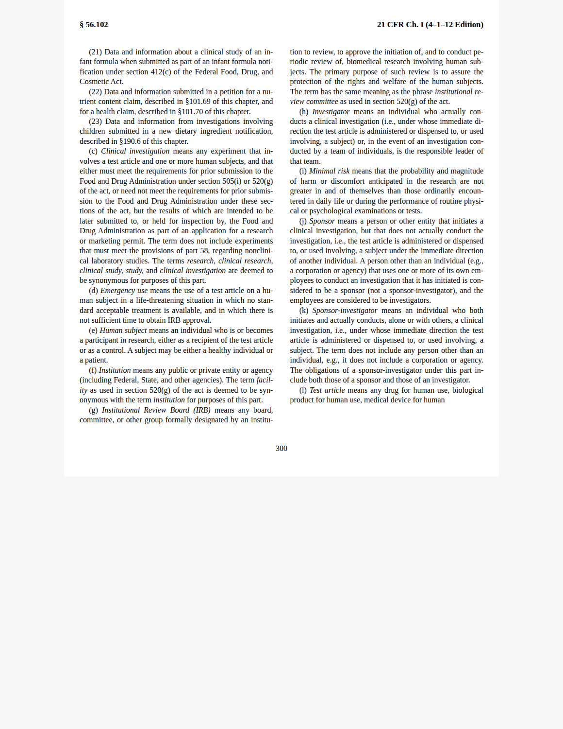§ 56.102 21 CFR Ch. I (4–1–12 Edition)
(21) Data and information about a clinical study of an infant formula when submitted as part of an infant formula notification under section 412(c) of the Federal Food, Drug, and Cosmetic Act.
(22) Data and information submitted in a petition for a nutrient content claim, described in §101.69 of this chapter, and for a health claim, described in §101.70 of this chapter.
(23) Data and information from investigations involving children submitted in a new dietary ingredient notification, described in §190.6 of this chapter.
(c) Clinical investigation means any experiment that involves a test article and one or more human subjects, and that either must meet the requirements for prior submission to the Food and Drug Administration under section 505(i) or 520(g) of the act, or need not meet the requirements for prior submission to the Food and Drug Administration under these sections of the act, but the results of which are intended to be later submitted to, or held for inspection by, the Food and Drug Administration as part of an application for a research or marketing permit. The term does not include experiments that must meet the provisions of part 58, regarding nonclinical laboratory studies. The terms research, clinical research, clinical study, study, and clinical investigation are deemed to be synonymous for purposes of this part.
(d) Emergency use means the use of a test article on a human subject in a life-threatening situation in which no standard acceptable treatment is available, and in which there is not sufficient time to obtain IRB approval.
(e) Human subject means an individual who is or becomes a participant in research, either as a recipient of the test article or as a control. A subject may be either a healthy individual or a patient.
(f) Institution means any public or private entity or agency (including Federal, State, and other agencies). The term facility as used in section 520(g) of the act is deemed to be synonymous with the term institution for purposes of this part.
(g) Institutional Review Board (IRB) means any board, committee, or other group formally designated by an institution to review, to approve the initiation of, and to conduct periodic review of, biomedical research involving human subjects. The primary purpose of such review is to assure the protection of the rights and welfare of the human subjects. The term has the same meaning as the phrase institutional review committee as used in section 520(g) of the act.
(h) Investigator means an individual who actually conducts a clinical investigation (i.e., under whose immediate direction the test article is administered or dispensed to, or used involving, a subject) or, in the event of an investigation conducted by a team of individuals, is the responsible leader of that team.
(i) Minimal risk means that the probability and magnitude of harm or discomfort anticipated in the research are not greater in and of themselves than those ordinarily encountered in daily life or during the performance of routine physical or psychological examinations or tests.
(j) Sponsor means a person or other entity that initiates a clinical investigation, but that does not actually conduct the investigation, i.e., the test article is administered or dispensed to, or used involving, a subject under the immediate direction of another individual. A person other than an individual (e.g., a corporation or agency) that uses one or more of its own employees to conduct an investigation that it has initiated is considered to be a sponsor (not a sponsor-investigator), and the employees are considered to be investigators.
(k) Sponsor-investigator means an individual who both initiates and actually conducts, alone or with others, a clinical investigation, i.e., under whose immediate direction the test article is administered or dispensed to, or used involving, a subject. The term does not include any person other than an individual, e.g., it does not include a corporation or agency. The obligations of a sponsor-investigator under this part include both those of a sponsor and those of an investigator.
(l) Test article means any drug for human use, biological product for human use, medical device for human
300